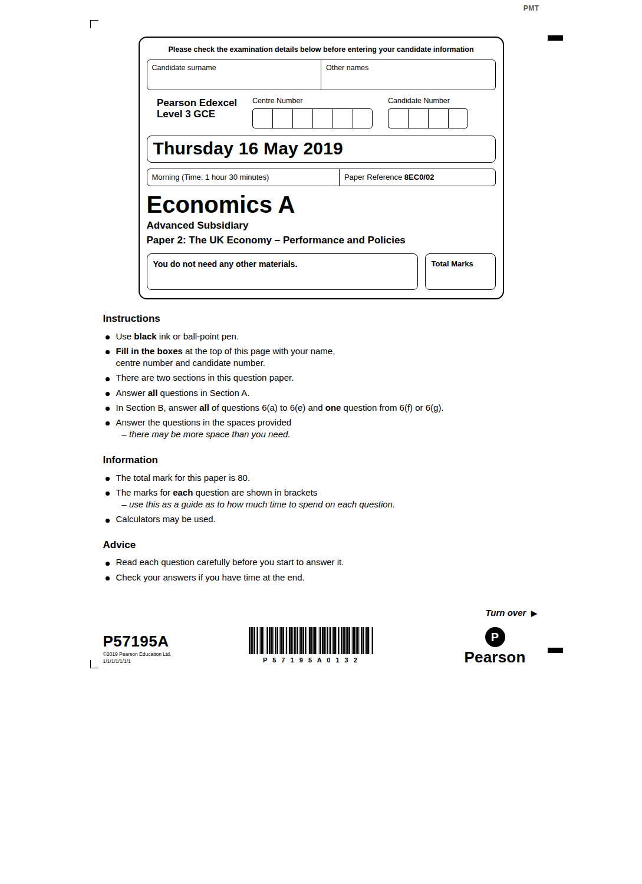PMT
Please check the examination details below before entering your candidate information
Candidate surname
Other names
Pearson Edexcel
Level 3 GCE
Centre Number
Candidate Number
Thursday 16 May 2019
Morning (Time: 1 hour 30 minutes)
Paper Reference 8EC0/02
Economics A
Advanced Subsidiary
Paper 2: The UK Economy – Performance and Policies
You do not need any other materials.
Total Marks
Instructions
Use black ink or ball-point pen.
Fill in the boxes at the top of this page with your name,
centre number and candidate number.
There are two sections in this question paper.
Answer all questions in Section A.
In Section B, answer all of questions 6(a) to 6(e) and one question from 6(f) or 6(g).
Answer the questions in the spaces provided – there may be more space than you need.
Information
The total mark for this paper is 80.
The marks for each question are shown in brackets – use this as a guide as to how much time to spend on each question.
Calculators may be used.
Advice
Read each question carefully before you start to answer it.
Check your answers if you have time at the end.
Turn over ▶
P57195A
©2019 Pearson Education Ltd.
1/1/1/1/1/1/1
P 5 7 1 9 5 A 0 1 3 2
P
Pearson